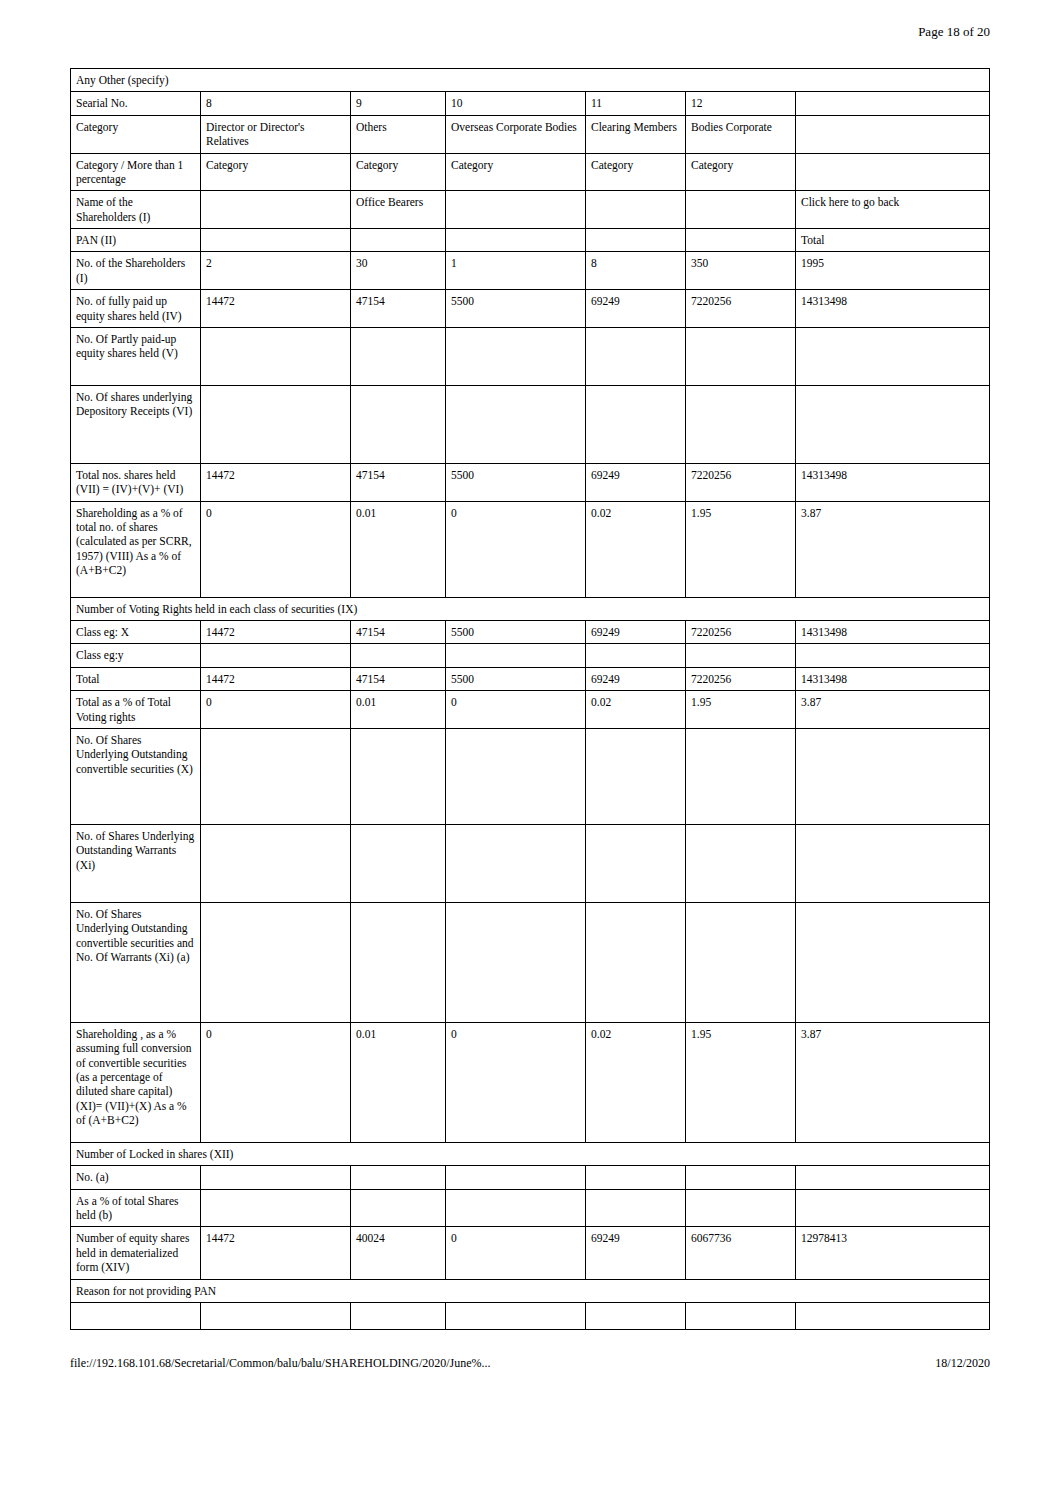Page 18 of 20
| Any Other (specify) |
| Searial No. | 8 | 9 | 10 | 11 | 12 | |
| Category | Director or Director's Relatives | Others | Overseas Corporate Bodies | Clearing Members | Bodies Corporate | |
| Category / More than 1 percentage | Category | Category | Category | Category | Category | |
| Name of the Shareholders (I) | | Office Bearers | | | | Click here to go back |
| PAN (II) | | | | | | Total |
| No. of the Shareholders (I) | 2 | 30 | 1 | 8 | 350 | 1995 |
| No. of fully paid up equity shares held (IV) | 14472 | 47154 | 5500 | 69249 | 7220256 | 14313498 |
| No. Of Partly paid-up equity shares held (V) | | | | | | |
| No. Of shares underlying Depository Receipts (VI) | | | | | | |
| Total nos. shares held (VII) = (IV)+(V)+ (VI) | 14472 | 47154 | 5500 | 69249 | 7220256 | 14313498 |
| Shareholding as a % of total no. of shares (calculated as per SCRR, 1957) (VIII) As a % of (A+B+C2) | 0 | 0.01 | 0 | 0.02 | 1.95 | 3.87 |
| Number of Voting Rights held in each class of securities (IX) |
| Class eg: X | 14472 | 47154 | 5500 | 69249 | 7220256 | 14313498 |
| Class eg:y | | | | | | |
| Total | 14472 | 47154 | 5500 | 69249 | 7220256 | 14313498 |
| Total as a % of Total Voting rights | 0 | 0.01 | 0 | 0.02 | 1.95 | 3.87 |
| No. Of Shares Underlying Outstanding convertible securities (X) | | | | | | |
| No. of Shares Underlying Outstanding Warrants (Xi) | | | | | | |
| No. Of Shares Underlying Outstanding convertible securities and No. Of Warrants (Xi) (a) | | | | | | |
| Shareholding , as a % assuming full conversion of convertible securities (as a percentage of diluted share capital) (XI)= (VII)+(X) As a % of (A+B+C2) | 0 | 0.01 | 0 | 0.02 | 1.95 | 3.87 |
| Number of Locked in shares (XII) |
| No. (a) | | | | | | |
| As a % of total Shares held (b) | | | | | | |
| Number of equity shares held in dematerialized form (XIV) | 14472 | 40024 | 0 | 69249 | 6067736 | 12978413 |
| Reason for not providing PAN |
file://192.168.101.68/Secretarial/Common/balu/balu/SHAREHOLDING/2020/June%... 18/12/2020